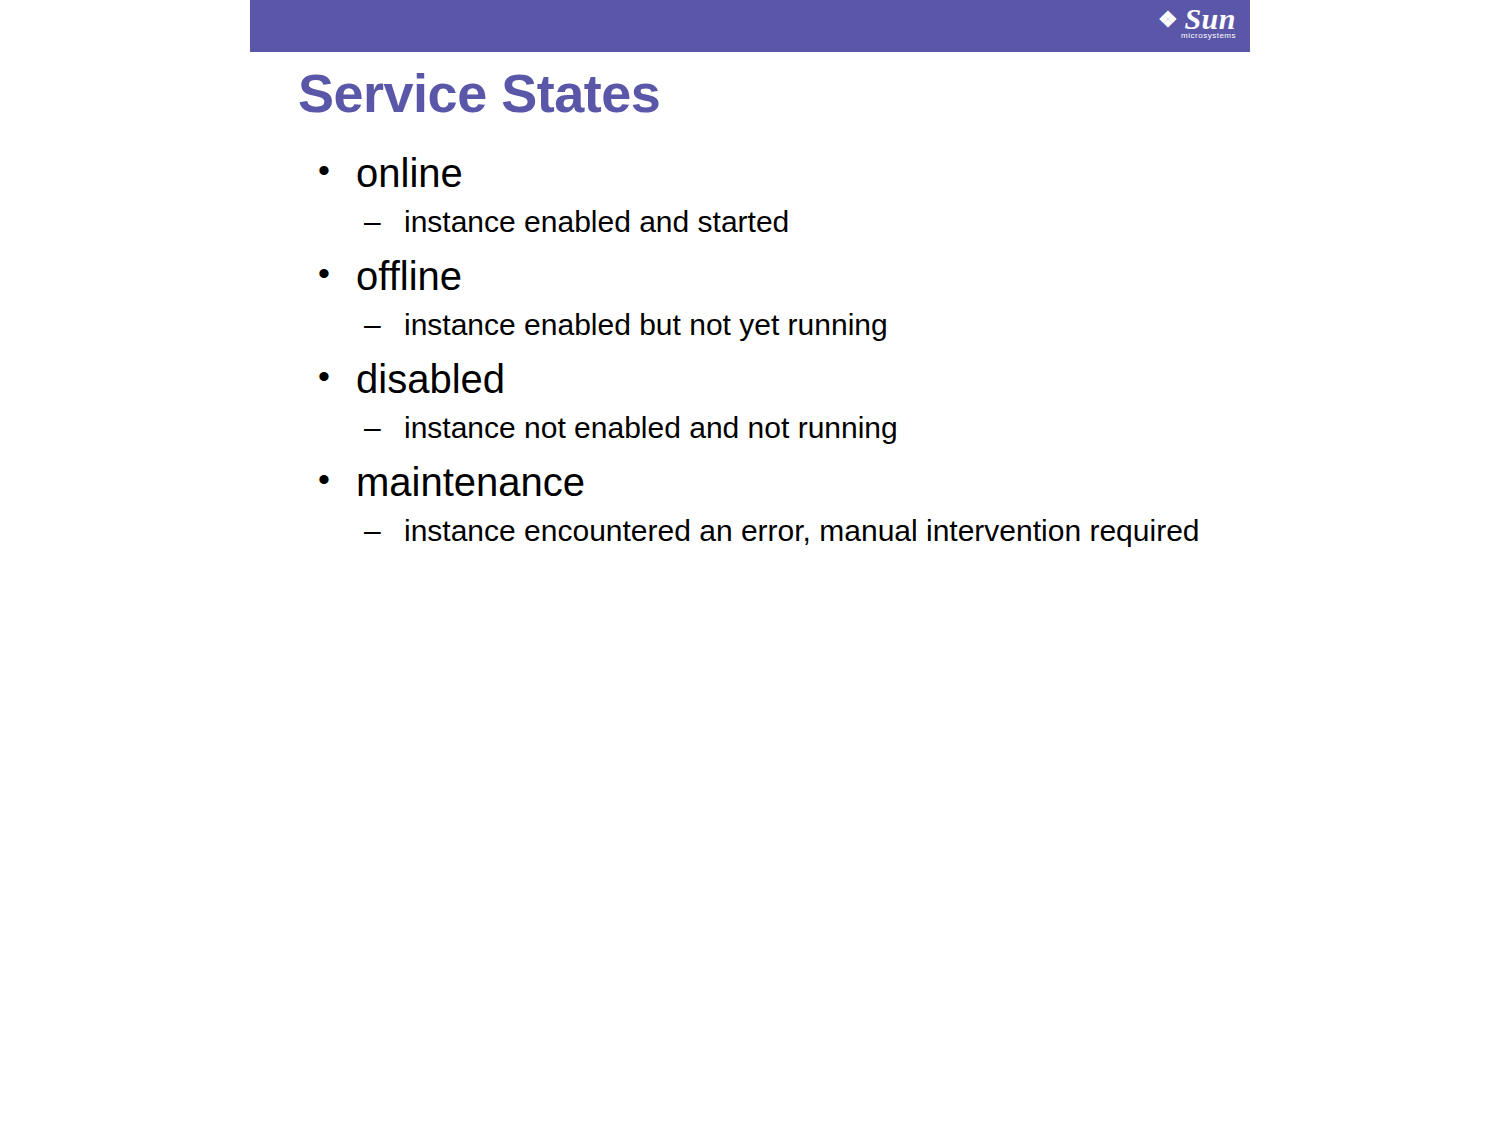Sun
microsystems
Service States
online
instance enabled and started
offline
instance enabled but not yet running
disabled
instance not enabled and not running
maintenance
instance encountered an error, manual intervention required